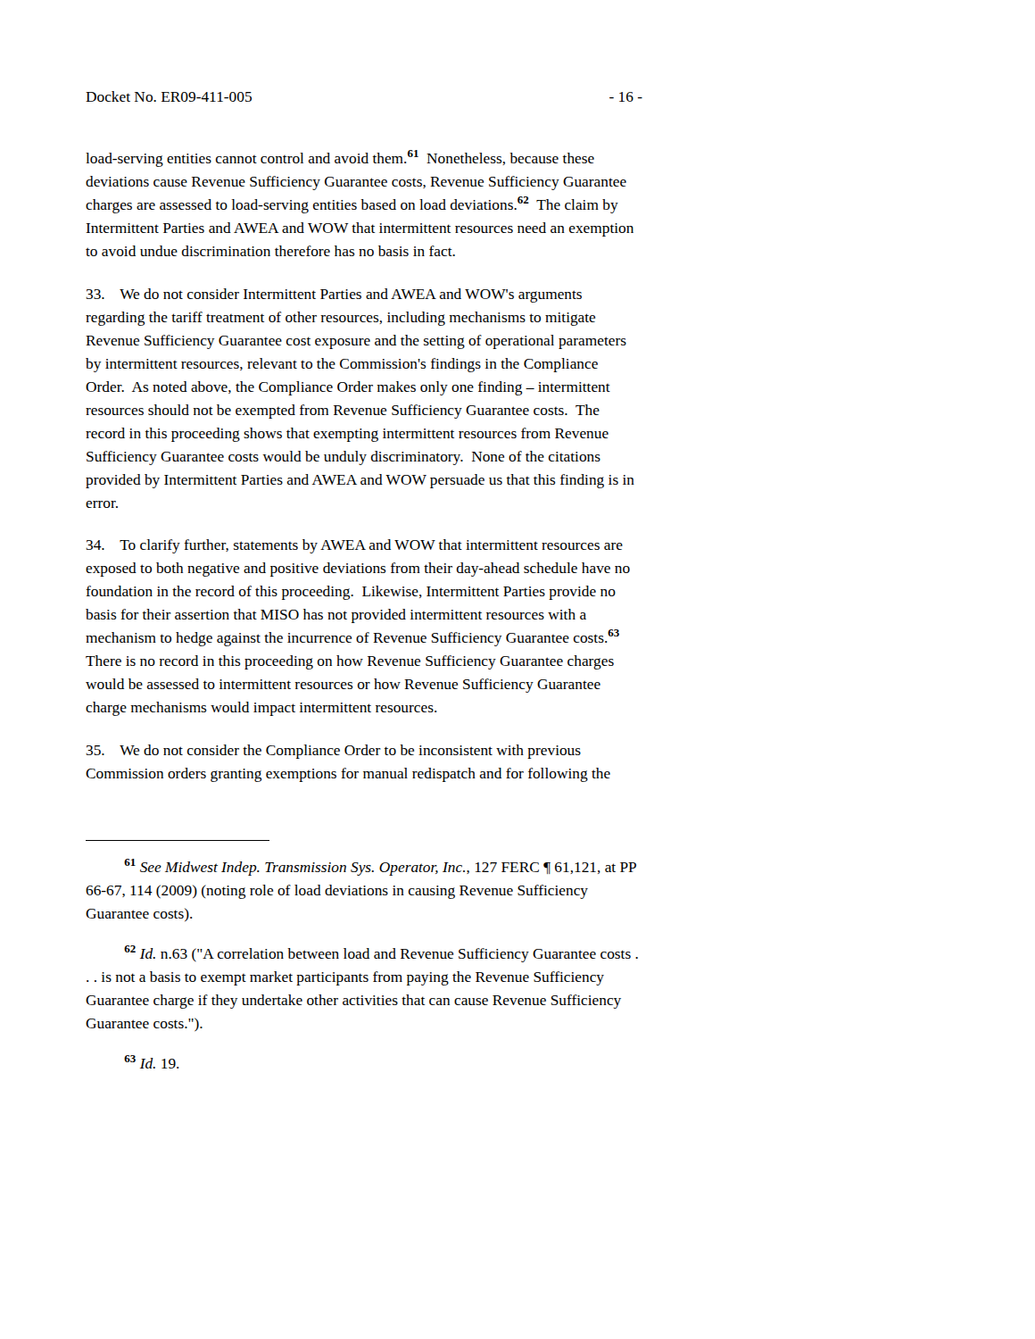Docket No. ER09-411-005 - 16 -
load-serving entities cannot control and avoid them.61 Nonetheless, because these deviations cause Revenue Sufficiency Guarantee costs, Revenue Sufficiency Guarantee charges are assessed to load-serving entities based on load deviations.62 The claim by Intermittent Parties and AWEA and WOW that intermittent resources need an exemption to avoid undue discrimination therefore has no basis in fact.
33. We do not consider Intermittent Parties and AWEA and WOW's arguments regarding the tariff treatment of other resources, including mechanisms to mitigate Revenue Sufficiency Guarantee cost exposure and the setting of operational parameters by intermittent resources, relevant to the Commission's findings in the Compliance Order. As noted above, the Compliance Order makes only one finding – intermittent resources should not be exempted from Revenue Sufficiency Guarantee costs. The record in this proceeding shows that exempting intermittent resources from Revenue Sufficiency Guarantee costs would be unduly discriminatory. None of the citations provided by Intermittent Parties and AWEA and WOW persuade us that this finding is in error.
34. To clarify further, statements by AWEA and WOW that intermittent resources are exposed to both negative and positive deviations from their day-ahead schedule have no foundation in the record of this proceeding. Likewise, Intermittent Parties provide no basis for their assertion that MISO has not provided intermittent resources with a mechanism to hedge against the incurrence of Revenue Sufficiency Guarantee costs.63 There is no record in this proceeding on how Revenue Sufficiency Guarantee charges would be assessed to intermittent resources or how Revenue Sufficiency Guarantee charge mechanisms would impact intermittent resources.
35. We do not consider the Compliance Order to be inconsistent with previous Commission orders granting exemptions for manual redispatch and for following the
61 See Midwest Indep. Transmission Sys. Operator, Inc., 127 FERC ¶ 61,121, at PP 66-67, 114 (2009) (noting role of load deviations in causing Revenue Sufficiency Guarantee costs).
62 Id. n.63 ("A correlation between load and Revenue Sufficiency Guarantee costs . . . is not a basis to exempt market participants from paying the Revenue Sufficiency Guarantee charge if they undertake other activities that can cause Revenue Sufficiency Guarantee costs.").
63 Id. 19.